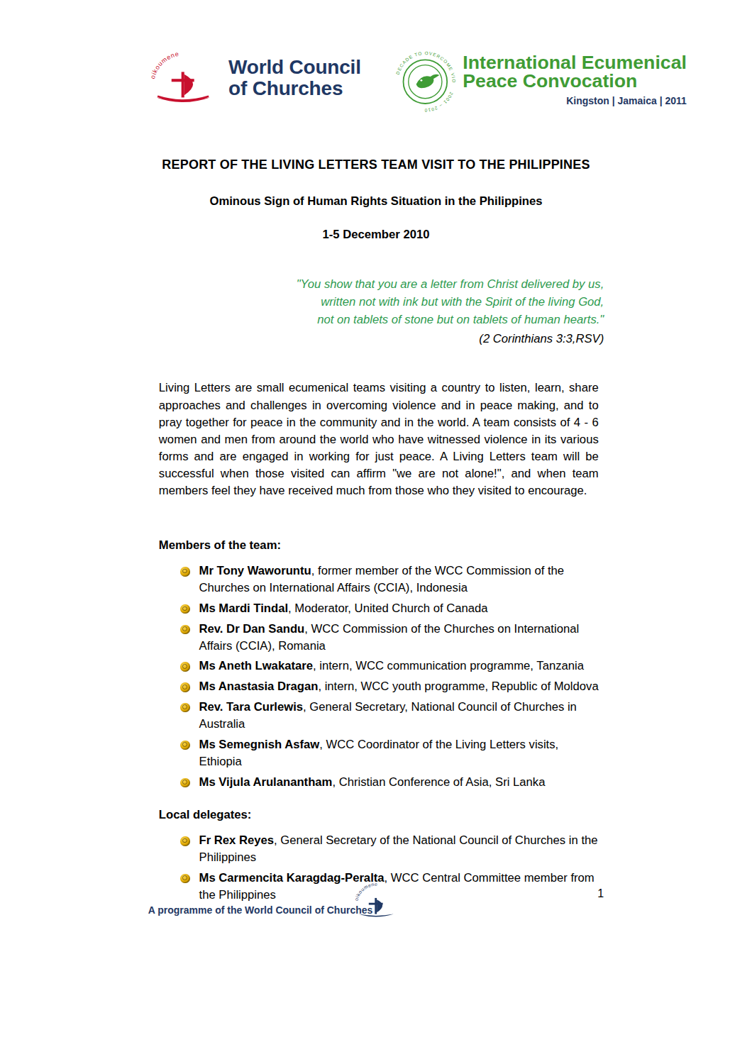oikoumene
World Council
of Churches
DECADE TO OVERCOME VIOLENCE 2001 – 2010
International Ecumenical
Peace Convocation
Kingston | Jamaica | 2011
REPORT OF THE LIVING LETTERS TEAM VISIT TO THE PHILIPPINES
Ominous Sign of Human Rights Situation in the Philippines
1-5 December 2010
"You show that you are a letter from Christ delivered by us,
written not with ink but with the Spirit of the living God,
not on tablets of stone but on tablets of human hearts."
(2 Corinthians 3:3,RSV)
Living Letters are small ecumenical teams visiting a country to listen, learn, share approaches and challenges in overcoming violence and in peace making, and to pray together for peace in the community and in the world. A team consists of 4 - 6 women and men from around the world who have witnessed violence in its various forms and are engaged in working for just peace. A Living Letters team will be successful when those visited can affirm "we are not alone!", and when team members feel they have received much from those who they visited to encourage.
Members of the team:
Mr Tony Waworuntu, former member of the WCC Commission of the Churches on International Affairs (CCIA), Indonesia
Ms Mardi Tindal, Moderator, United Church of Canada
Rev. Dr Dan Sandu, WCC Commission of the Churches on International Affairs (CCIA), Romania
Ms Aneth Lwakatare, intern, WCC communication programme, Tanzania
Ms Anastasia Dragan, intern, WCC youth programme, Republic of Moldova
Rev. Tara Curlewis, General Secretary, National Council of Churches in Australia
Ms Semegnish Asfaw, WCC Coordinator of the Living Letters visits, Ethiopia
Ms Vijula Arulanantham, Christian Conference of Asia, Sri Lanka
Local delegates:
Fr Rex Reyes, General Secretary of the National Council of Churches in the Philippines
Ms Carmencita Karagdag-Peralta, WCC Central Committee member from the Philippines
A programme of the World Council of Churches
oikoumene
1